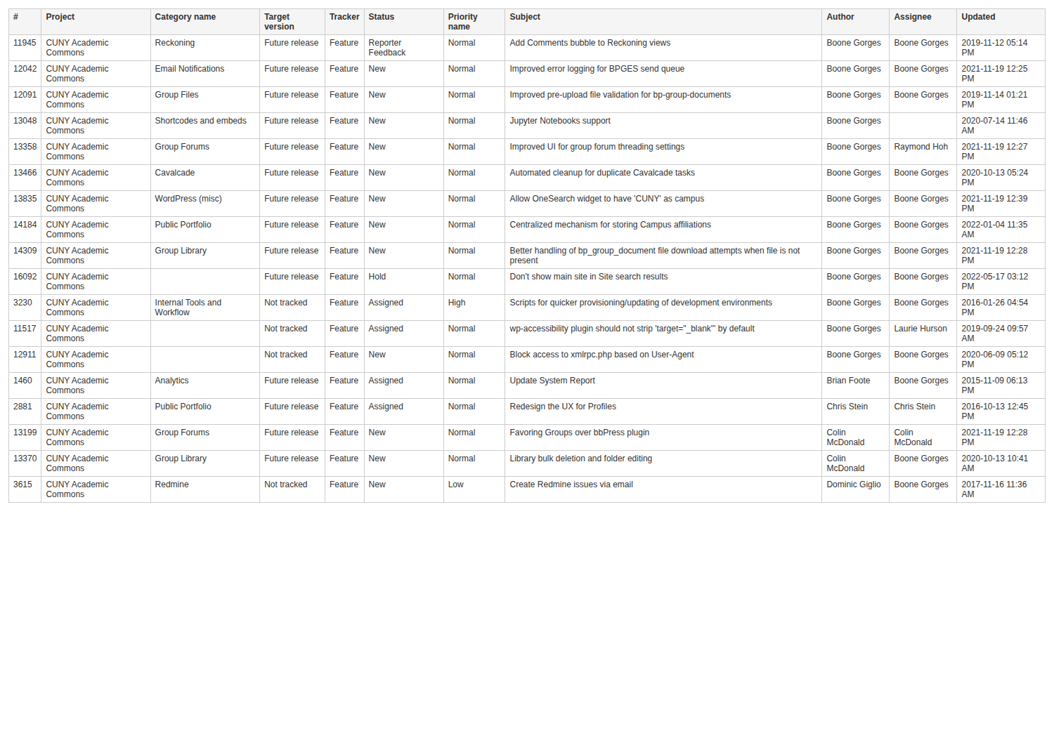| # | Project | Category name | Target version | Tracker | Status | Priority name | Subject | Author | Assignee | Updated |
| --- | --- | --- | --- | --- | --- | --- | --- | --- | --- | --- |
| 11945 | CUNY Academic Commons | Reckoning | Future release | Feature | Reporter Feedback | Normal | Add Comments bubble to Reckoning views | Boone Gorges | Boone Gorges | 2019-11-12 05:14 PM |
| 12042 | CUNY Academic Commons | Email Notifications | Future release | Feature | New | Normal | Improved error logging for BPGES send queue | Boone Gorges | Boone Gorges | 2021-11-19 12:25 PM |
| 12091 | CUNY Academic Commons | Group Files | Future release | Feature | New | Normal | Improved pre-upload file validation for bp-group-documents | Boone Gorges | Boone Gorges | 2019-11-14 01:21 PM |
| 13048 | CUNY Academic Commons | Shortcodes and embeds | Future release | Feature | New | Normal | Jupyter Notebooks support | Boone Gorges | | 2020-07-14 11:46 AM |
| 13358 | CUNY Academic Commons | Group Forums | Future release | Feature | New | Normal | Improved UI for group forum threading settings | Boone Gorges | Raymond Hoh | 2021-11-19 12:27 PM |
| 13466 | CUNY Academic Commons | Cavalcade | Future release | Feature | New | Normal | Automated cleanup for duplicate Cavalcade tasks | Boone Gorges | Boone Gorges | 2020-10-13 05:24 PM |
| 13835 | CUNY Academic Commons | WordPress (misc) | Future release | Feature | New | Normal | Allow OneSearch widget to have 'CUNY' as campus | Boone Gorges | Boone Gorges | 2021-11-19 12:39 PM |
| 14184 | CUNY Academic Commons | Public Portfolio | Future release | Feature | New | Normal | Centralized mechanism for storing Campus affiliations | Boone Gorges | Boone Gorges | 2022-01-04 11:35 AM |
| 14309 | CUNY Academic Commons | Group Library | Future release | Feature | New | Normal | Better handling of bp_group_document file download attempts when file is not present | Boone Gorges | Boone Gorges | 2021-11-19 12:28 PM |
| 16092 | CUNY Academic Commons | | Future release | Feature | Hold | Normal | Don't show main site in Site search results | Boone Gorges | Boone Gorges | 2022-05-17 03:12 PM |
| 3230 | CUNY Academic Commons | Internal Tools and Workflow | Not tracked | Feature | Assigned | High | Scripts for quicker provisioning/updating of development environments | Boone Gorges | Boone Gorges | 2016-01-26 04:54 PM |
| 11517 | CUNY Academic Commons | | Not tracked | Feature | Assigned | Normal | wp-accessibility plugin should not strip 'target="_blank"' by default | Boone Gorges | Laurie Hurson | 2019-09-24 09:57 AM |
| 12911 | CUNY Academic Commons | | Not tracked | Feature | New | Normal | Block access to xmlrpc.php based on User-Agent | Boone Gorges | Boone Gorges | 2020-06-09 05:12 PM |
| 1460 | CUNY Academic Commons | Analytics | Future release | Feature | Assigned | Normal | Update System Report | Brian Foote | Boone Gorges | 2015-11-09 06:13 PM |
| 2881 | CUNY Academic Commons | Public Portfolio | Future release | Feature | Assigned | Normal | Redesign the UX for Profiles | Chris Stein | Chris Stein | 2016-10-13 12:45 PM |
| 13199 | CUNY Academic Commons | Group Forums | Future release | Feature | New | Normal | Favoring Groups over bbPress plugin | Colin McDonald | Colin McDonald | 2021-11-19 12:28 PM |
| 13370 | CUNY Academic Commons | Group Library | Future release | Feature | New | Normal | Library bulk deletion and folder editing | Colin McDonald | Boone Gorges | 2020-10-13 10:41 AM |
| 3615 | CUNY Academic Commons | Redmine | Not tracked | Feature | New | Low | Create Redmine issues via email | Dominic Giglio | Boone Gorges | 2017-11-16 11:36 AM |